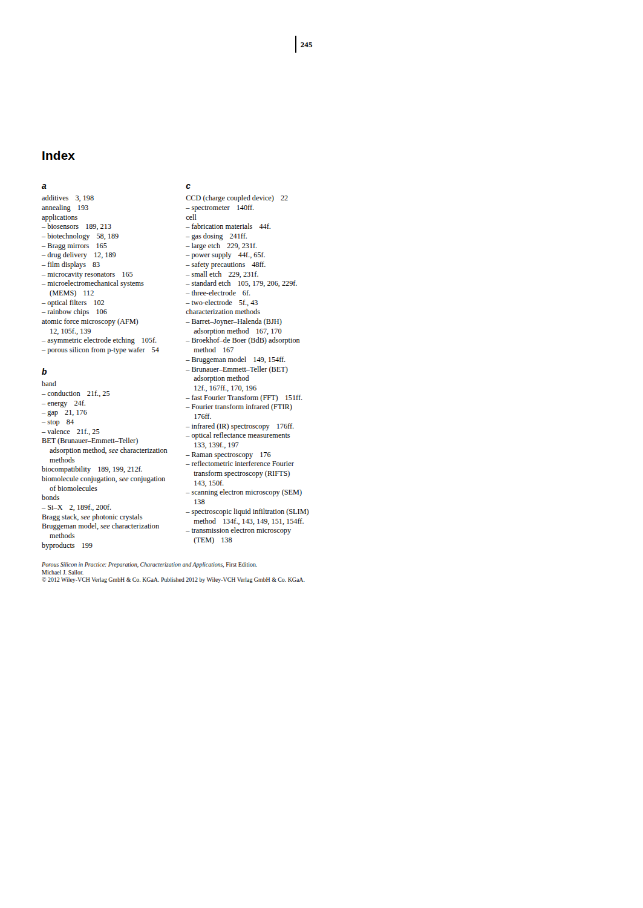245
Index
a
additives 3, 198
annealing 193
applications
– biosensors 189, 213
– biotechnology 58, 189
– Bragg mirrors 165
– drug delivery 12, 189
– film displays 83
– microcavity resonators 165
– microelectromechanical systems (MEMS) 112
– optical filters 102
– rainbow chips 106
atomic force microscopy (AFM) 12, 105f., 139
– asymmetric electrode etching 105f.
– porous silicon from p-type wafer 54
b
band
– conduction 21f., 25
– energy 24f.
– gap 21, 176
– stop 84
– valence 21f., 25
BET (Brunauer–Emmett–Teller) adsorption method, see characterization methods
biocompatibility 189, 199, 212f.
biomolecule conjugation, see conjugation of biomolecules
bonds
– Si–X 2, 189f., 200f.
Bragg stack, see photonic crystals
Bruggeman model, see characterization methods
byproducts 199
c
CCD (charge coupled device) 22
– spectrometer 140ff.
cell
– fabrication materials 44f.
– gas dosing 241ff.
– large etch 229, 231f.
– power supply 44f., 65f.
– safety precautions 48ff.
– small etch 229, 231f.
– standard etch 105, 179, 206, 229f.
– three-electrode 6f.
– two-electrode 5f., 43
characterization methods
– Barret–Joyner–Halenda (BJH) adsorption method 167, 170
– Broekhof–de Boer (BdB) adsorption method 167
– Bruggeman model 149, 154ff.
– Brunauer–Emmett–Teller (BET) adsorption method 12f., 167ff., 170, 196
– fast Fourier Transform (FFT) 151ff.
– Fourier transform infrared (FTIR) 176ff.
– infrared (IR) spectroscopy 176ff.
– optical reflectance measurements 133, 139f., 197
– Raman spectroscopy 176
– reflectometric interference Fourier transform spectroscopy (RIFTS) 143, 150f.
– scanning electron microscopy (SEM) 138
– spectroscopic liquid infiltration (SLIM) method 134f., 143, 149, 151, 154ff.
– transmission electron microscopy (TEM) 138
Porous Silicon in Practice: Preparation, Characterization and Applications, First Edition.
Michael J. Sailor.
© 2012 Wiley-VCH Verlag GmbH & Co. KGaA. Published 2012 by Wiley-VCH Verlag GmbH & Co. KGaA.